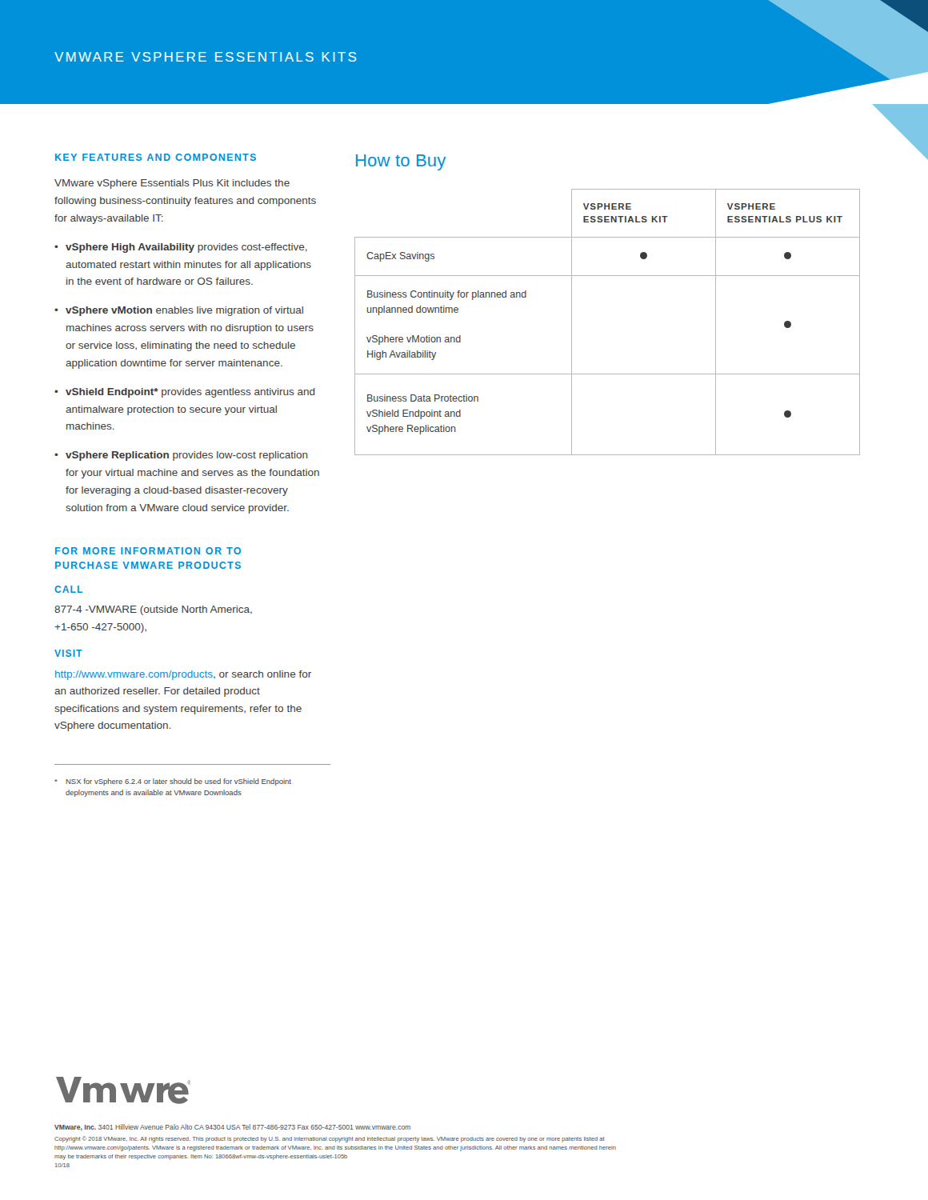VMware vSphere Essentials Kits
Key Features and Components
VMware vSphere Essentials Plus Kit includes the following business-continuity features and components for always-available IT:
vSphere High Availability provides cost-effective, automated restart within minutes for all applications in the event of hardware or OS failures.
vSphere vMotion enables live migration of virtual machines across servers with no disruption to users or service loss, eliminating the need to schedule application downtime for server maintenance.
vShield Endpoint* provides agentless antivirus and antimalware protection to secure your virtual machines.
vSphere Replication provides low-cost replication for your virtual machine and serves as the foundation for leveraging a cloud-based disaster-recovery solution from a VMware cloud service provider.
For More Information or to
Purchase VMware Products
Call
877-4 -VMWARE (outside North America,
+1-650 -427-5000),
Visit
http://www.vmware.com/products, or search online for an authorized reseller. For detailed product specifications and system requirements, refer to the vSphere documentation.
*NSX for vSphere 6.2.4 or later should be used for vShield Endpoint deployments and is available at VMware Downloads
How to Buy
| | vSphere Essentials Kit | vSphere Essentials Plus Kit |
| --- | --- | --- |
| CapEx Savings | | |
| Business Continuity for planned and unplanned downtime vSphere vMotion and High Availability | | |
| Business Data Protection vShield Endpoint and vSphere Replication | | |
®
VMware, Inc. 3401 Hillview Avenue Palo Alto CA 94304 USA Tel 877-486-9273 Fax 650-427-5001 www.vmware.com
Copyright © 2018 VMware, Inc. All rights reserved. This product is protected by U.S. and international copyright and intellectual property laws. VMware products are covered by one or more patents listed at
http://www.vmware.com/go/patents. VMware is a registered trademark or trademark of VMware, Inc. and its subsidiaries in the United States and other jurisdictions. All other marks and names mentioned herein
may be trademarks of their respective companies. Item No: 180668wf-vmw-ds-vsphere-essentials-uslet-105b
10/18